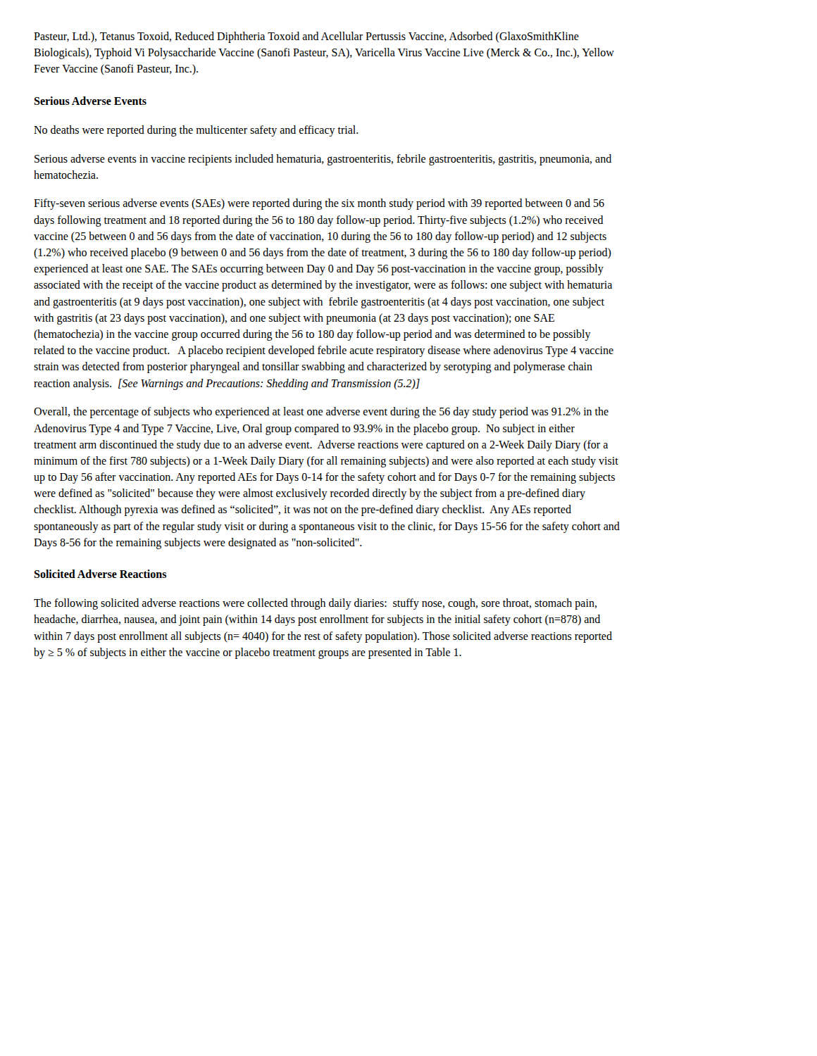Pasteur, Ltd.), Tetanus Toxoid, Reduced Diphtheria Toxoid and Acellular Pertussis Vaccine, Adsorbed (GlaxoSmithKline Biologicals), Typhoid Vi Polysaccharide Vaccine (Sanofi Pasteur, SA), Varicella Virus Vaccine Live (Merck & Co., Inc.), Yellow Fever Vaccine (Sanofi Pasteur, Inc.).
Serious Adverse Events
No deaths were reported during the multicenter safety and efficacy trial.
Serious adverse events in vaccine recipients included hematuria, gastroenteritis, febrile gastroenteritis, gastritis, pneumonia, and hematochezia.
Fifty-seven serious adverse events (SAEs) were reported during the six month study period with 39 reported between 0 and 56 days following treatment and 18 reported during the 56 to 180 day follow-up period. Thirty-five subjects (1.2%) who received vaccine (25 between 0 and 56 days from the date of vaccination, 10 during the 56 to 180 day follow-up period) and 12 subjects (1.2%) who received placebo (9 between 0 and 56 days from the date of treatment, 3 during the 56 to 180 day follow-up period) experienced at least one SAE. The SAEs occurring between Day 0 and Day 56 post-vaccination in the vaccine group, possibly associated with the receipt of the vaccine product as determined by the investigator, were as follows: one subject with hematuria and gastroenteritis (at 9 days post vaccination), one subject with febrile gastroenteritis (at 4 days post vaccination, one subject with gastritis (at 23 days post vaccination), and one subject with pneumonia (at 23 days post vaccination); one SAE (hematochezia) in the vaccine group occurred during the 56 to 180 day follow-up period and was determined to be possibly related to the vaccine product. A placebo recipient developed febrile acute respiratory disease where adenovirus Type 4 vaccine strain was detected from posterior pharyngeal and tonsillar swabbing and characterized by serotyping and polymerase chain reaction analysis. [See Warnings and Precautions: Shedding and Transmission (5.2)]
Overall, the percentage of subjects who experienced at least one adverse event during the 56 day study period was 91.2% in the Adenovirus Type 4 and Type 7 Vaccine, Live, Oral group compared to 93.9% in the placebo group. No subject in either treatment arm discontinued the study due to an adverse event. Adverse reactions were captured on a 2-Week Daily Diary (for a minimum of the first 780 subjects) or a 1-Week Daily Diary (for all remaining subjects) and were also reported at each study visit up to Day 56 after vaccination. Any reported AEs for Days 0-14 for the safety cohort and for Days 0-7 for the remaining subjects were defined as "solicited" because they were almost exclusively recorded directly by the subject from a pre-defined diary checklist. Although pyrexia was defined as “solicited”, it was not on the pre-defined diary checklist. Any AEs reported spontaneously as part of the regular study visit or during a spontaneous visit to the clinic, for Days 15-56 for the safety cohort and Days 8-56 for the remaining subjects were designated as "non-solicited".
Solicited Adverse Reactions
The following solicited adverse reactions were collected through daily diaries: stuffy nose, cough, sore throat, stomach pain, headache, diarrhea, nausea, and joint pain (within 14 days post enrollment for subjects in the initial safety cohort (n=878) and within 7 days post enrollment all subjects (n= 4040) for the rest of safety population). Those solicited adverse reactions reported by ≥ 5 % of subjects in either the vaccine or placebo treatment groups are presented in Table 1.